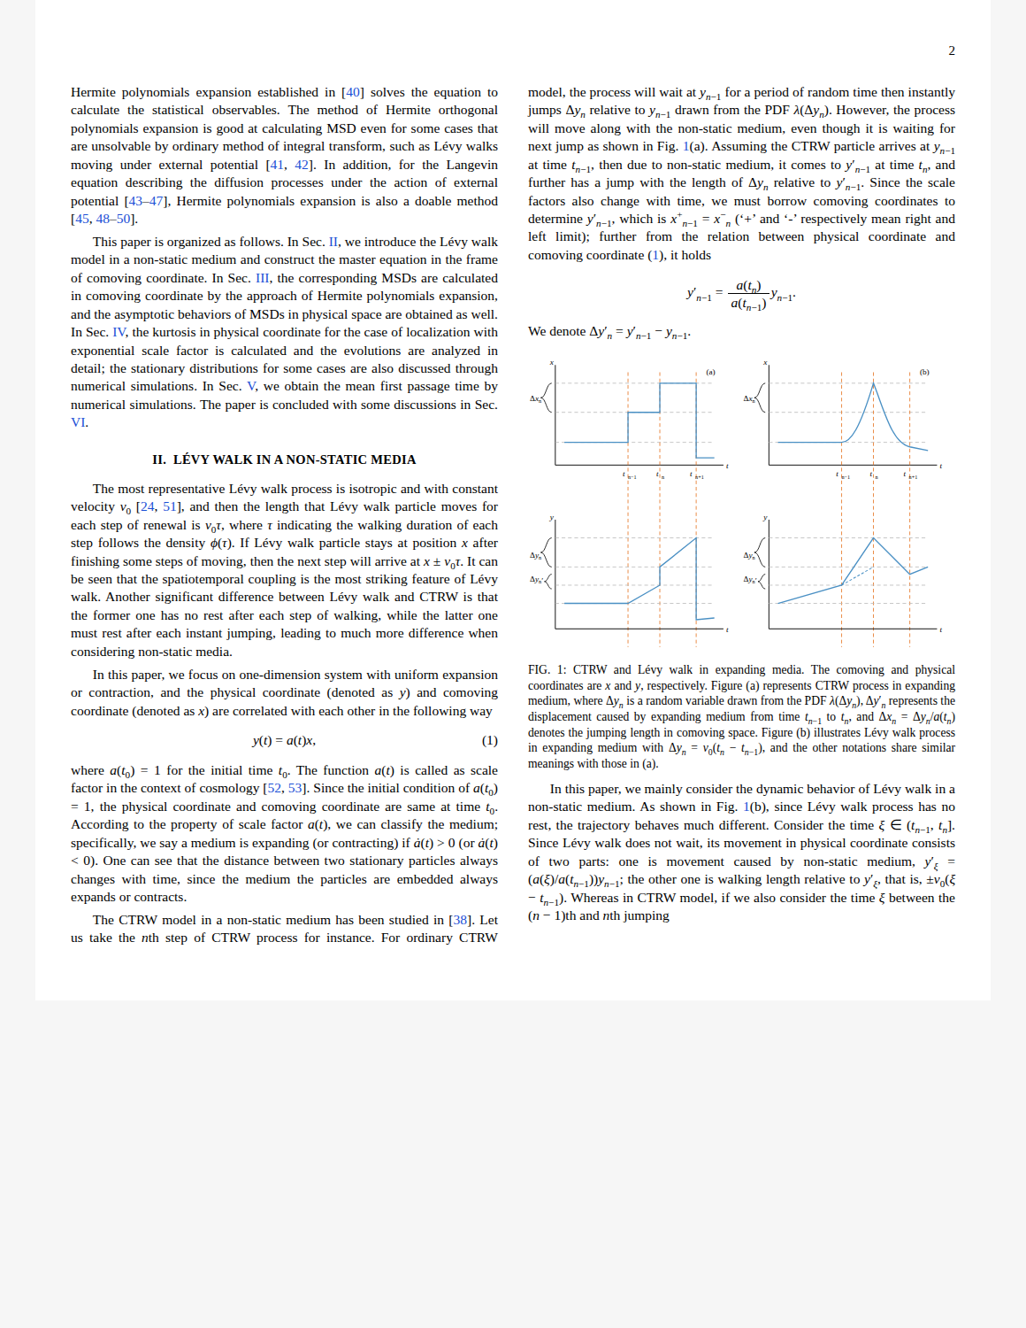2
Hermite polynomials expansion established in [40] solves the equation to calculate the statistical observables. The method of Hermite orthogonal polynomials expansion is good at calculating MSD even for some cases that are unsolvable by ordinary method of integral transform, such as Lévy walks moving under external potential [41, 42]. In addition, for the Langevin equation describing the diffusion processes under the action of external potential [43–47], Hermite polynomials expansion is also a doable method [45, 48–50].
This paper is organized as follows. In Sec. II, we introduce the Lévy walk model in a non-static medium and construct the master equation in the frame of comoving coordinate. In Sec. III, the corresponding MSDs are calculated in comoving coordinate by the approach of Hermite polynomials expansion, and the asymptotic behaviors of MSDs in physical space are obtained as well. In Sec. IV, the kurtosis in physical coordinate for the case of localization with exponential scale factor is calculated and the evolutions are analyzed in detail; the stationary distributions for some cases are also discussed through numerical simulations. In Sec. V, we obtain the mean first passage time by numerical simulations. The paper is concluded with some discussions in Sec. VI.
II. Lévy walk in a non-static media
The most representative Lévy walk process is isotropic and with constant velocity v0 [24, 51], and then the length that Lévy walk particle moves for each step of renewal is v0τ, where τ indicating the walking duration of each step follows the density ϕ(τ). If Lévy walk particle stays at position x after finishing some steps of moving, then the next step will arrive at x ± v0τ. It can be seen that the spatiotemporal coupling is the most striking feature of Lévy walk. Another significant difference between Lévy walk and CTRW is that the former one has no rest after each step of walking, while the latter one must rest after each instant jumping, leading to much more difference when considering non-static media.
In this paper, we focus on one-dimension system with uniform expansion or contraction, and the physical coordinate (denoted as y) and comoving coordinate (denoted as x) are correlated with each other in the following way
y(t) = a(t)x, (1)
where a(t0) = 1 for the initial time t0. The function a(t) is called as scale factor in the context of cosmology [52, 53]. Since the initial condition of a(t0) = 1, the physical coordinate and comoving coordinate are same at time t0. According to the property of scale factor a(t), we can classify the medium; specifically, we say a medium is expanding (or contracting) if ȧ(t) > 0 (or ȧ(t) < 0). One can see that the distance between two stationary particles always changes with time, since the medium the particles are embedded always expands or contracts.
The CTRW model in a non-static medium has been studied in [38]. Let us take the nth step of CTRW process for instance. For ordinary CTRW model, the process will wait at yn−1 for a period of random time then instantly jumps Δyn relative to yn−1 drawn from the PDF λ(Δyn). However, the process will move along with the non-static medium, even though it is waiting for next jump as shown in Fig. 1(a). Assuming the CTRW particle arrives at yn−1 at time tn−1, then due to non-static medium, it comes to y′n−1 at time tn, and further has a jump with the length of Δyn relative to y′n−1. Since the scale factors also change with time, we must borrow comoving coordinates to determine y′n−1, which is x+n−1 = x−n (‘+’ and ‘-’ respectively mean right and left limit); further from the relation between physical coordinate and comoving coordinate (1), it holds
y′n−1 = a(tn) a(tn−1) yn−1.
We denote Δy′n = y′n−1 − yn−1.
x t (a) tn−1 tn tn+1 Δxn x t (b) tn−1 tn tn+1 Δxn y t Δyn Δyn′ y t Δyn Δyn′
FIG. 1: CTRW and Lévy walk in expanding media. The comoving and physical coordinates are x and y, respectively. Figure (a) represents CTRW process in expanding medium, where Δyn is a random variable drawn from the PDF λ(Δyn), Δy′n represents the displacement caused by expanding medium from time tn−1 to tn, and Δxn = Δyn/a(tn) denotes the jumping length in comoving space. Figure (b) illustrates Lévy walk process in expanding medium with Δyn = v0(tn − tn−1), and the other notations share similar meanings with those in (a).
In this paper, we mainly consider the dynamic behavior of Lévy walk in a non-static medium. As shown in Fig. 1(b), since Lévy walk process has no rest, the trajectory behaves much different. Consider the time ξ ∈ (tn−1, tn]. Since Lévy walk does not wait, its movement in physical coordinate consists of two parts: one is movement caused by non-static medium, y′ξ = (a(ξ)/a(tn−1))yn−1; the other one is walking length relative to y′ξ, that is, ±v0(ξ − tn−1). Whereas in CTRW model, if we also consider the time ξ between the (n − 1)th and nth jumping